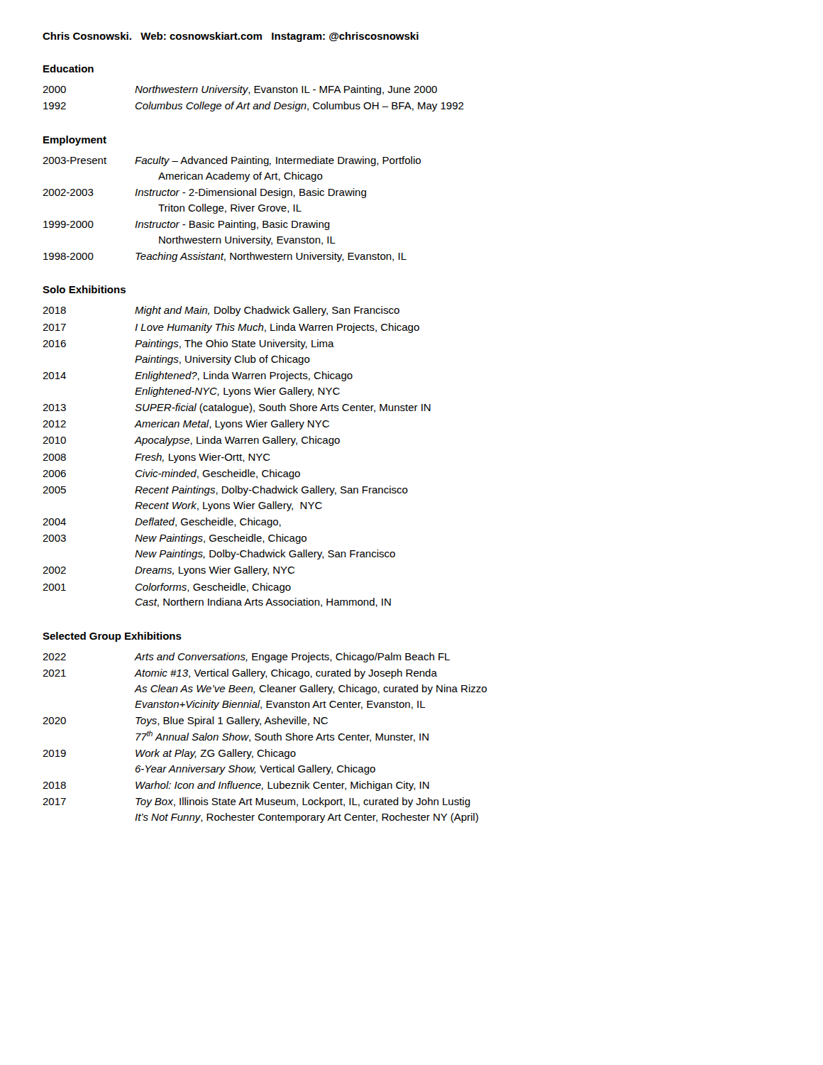Chris Cosnowski. Web: cosnowskiart.com Instagram: @chriscosnowski
Education
| 2000 | Northwestern University , Evanston IL - MFA Painting, June 2000 |
| 1992 | Columbus College of Art and Design , Columbus OH – BFA, May 1992 |
Employment
| 2003-Present | Faculty – Advanced Painting , Intermediate Drawing, Portfolio American Academy of Art, Chicago |
| 2002-2003 | Instructor - 2-Dimensional Design, Basic Drawing Triton College, River Grove, IL |
| 1999-2000 | Instructor - Basic Painting, Basic Drawing Northwestern University, Evanston, IL |
| 1998-2000 | Teaching Assistant , Northwestern University, Evanston, IL |
Solo Exhibitions
| 2018 | Might and Main, Dolby Chadwick Gallery, San Francisco |
| 2017 | I Love Humanity This Much , Linda Warren Projects, Chicago |
| 2016 | Paintings , The Ohio State University, Lima Paintings , University Club of Chicago |
| 2014 | Enlightened? , Linda Warren Projects, Chicago Enlightened-NYC, Lyons Wier Gallery, NYC |
| 2013 | SUPER-ficial (catalogue), South Shore Arts Center, Munster IN |
| 2012 | American Metal , Lyons Wier Gallery NYC |
| 2010 | Apocalypse , Linda Warren Gallery, Chicago |
| 2008 | Fresh, Lyons Wier-Ortt, NYC |
| 2006 | Civic-minded , Gescheidle, Chicago |
| 2005 | Recent Paintings , Dolby-Chadwick Gallery, San Francisco Recent Work , Lyons Wier Gallery, NYC |
| 2004 | Deflated , Gescheidle, Chicago, |
| 2003 | New Paintings , Gescheidle, Chicago New Paintings, Dolby-Chadwick Gallery, San Francisco |
| 2002 | Dreams, Lyons Wier Gallery, NYC |
| 2001 | Colorforms , Gescheidle, Chicago Cast , Northern Indiana Arts Association, Hammond, IN |
Selected Group Exhibitions
| 2022 | Arts and Conversations, Engage Projects, Chicago/Palm Beach FL |
| 2021 | Atomic #13 , Vertical Gallery, Chicago, curated by Joseph Renda As Clean As We’ve Been, Cleaner Gallery, Chicago, curated by Nina Rizzo Evanston+Vicinity Biennial , Evanston Art Center, Evanston, IL |
| 2020 | Toys , Blue Spiral 1 Gallery, Asheville, NC 77 th Annual Salon Show , South Shore Arts Center, Munster, IN |
| 2019 | Work at Play, ZG Gallery, Chicago 6-Year Anniversary Show, Vertical Gallery, Chicago |
| 2018 | Warhol: Icon and Influence, Lubeznik Center, Michigan City, IN |
| 2017 | Toy Box , Illinois State Art Museum, Lockport, IL, curated by John Lustig It’s Not Funny , Rochester Contemporary Art Center, Rochester NY (April) |